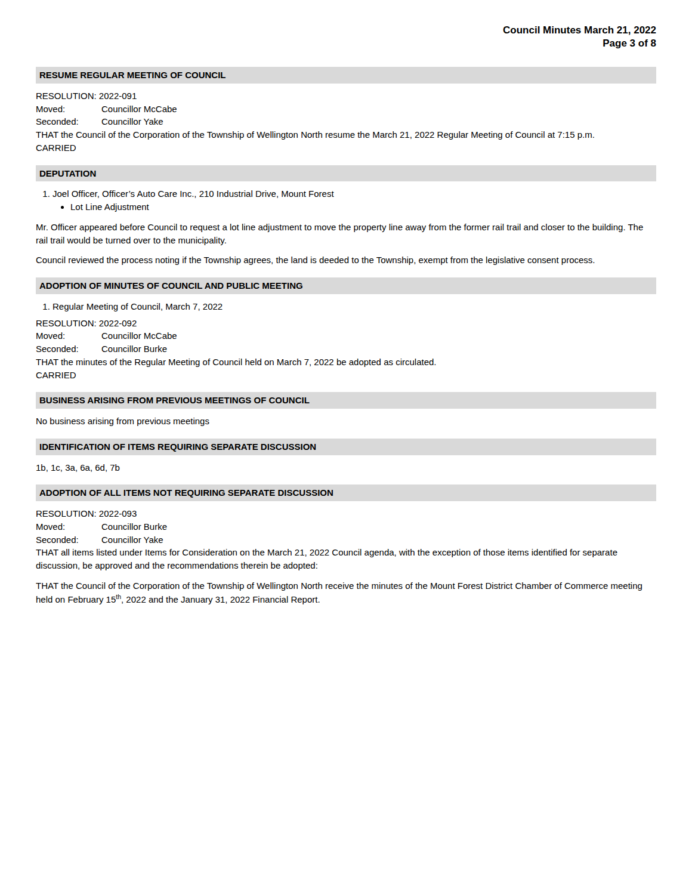Council Minutes March 21, 2022
Page 3 of 8
Resume Regular Meeting of Council
RESOLUTION: 2022-091
Moved: Councillor McCabe
Seconded: Councillor Yake
THAT the Council of the Corporation of the Township of Wellington North resume the March 21, 2022 Regular Meeting of Council at 7:15 p.m.
CARRIED
Deputation
Joel Officer, Officer’s Auto Care Inc., 210 Industrial Drive, Mount Forest
Lot Line Adjustment
Mr. Officer appeared before Council to request a lot line adjustment to move the property line away from the former rail trail and closer to the building. The rail trail would be turned over to the municipality.
Council reviewed the process noting if the Township agrees, the land is deeded to the Township, exempt from the legislative consent process.
Adoption of Minutes of Council and Public Meeting
Regular Meeting of Council, March 7, 2022
RESOLUTION: 2022-092
Moved: Councillor McCabe
Seconded: Councillor Burke
THAT the minutes of the Regular Meeting of Council held on March 7, 2022 be adopted as circulated.
CARRIED
Business Arising from Previous Meetings of Council
No business arising from previous meetings
Identification of Items Requiring Separate Discussion
1b, 1c, 3a, 6a, 6d, 7b
Adoption of All Items Not Requiring Separate Discussion
RESOLUTION: 2022-093
Moved: Councillor Burke
Seconded: Councillor Yake
THAT all items listed under Items for Consideration on the March 21, 2022 Council agenda, with the exception of those items identified for separate discussion, be approved and the recommendations therein be adopted:
THAT the Council of the Corporation of the Township of Wellington North receive the minutes of the Mount Forest District Chamber of Commerce meeting held on February 15th, 2022 and the January 31, 2022 Financial Report.